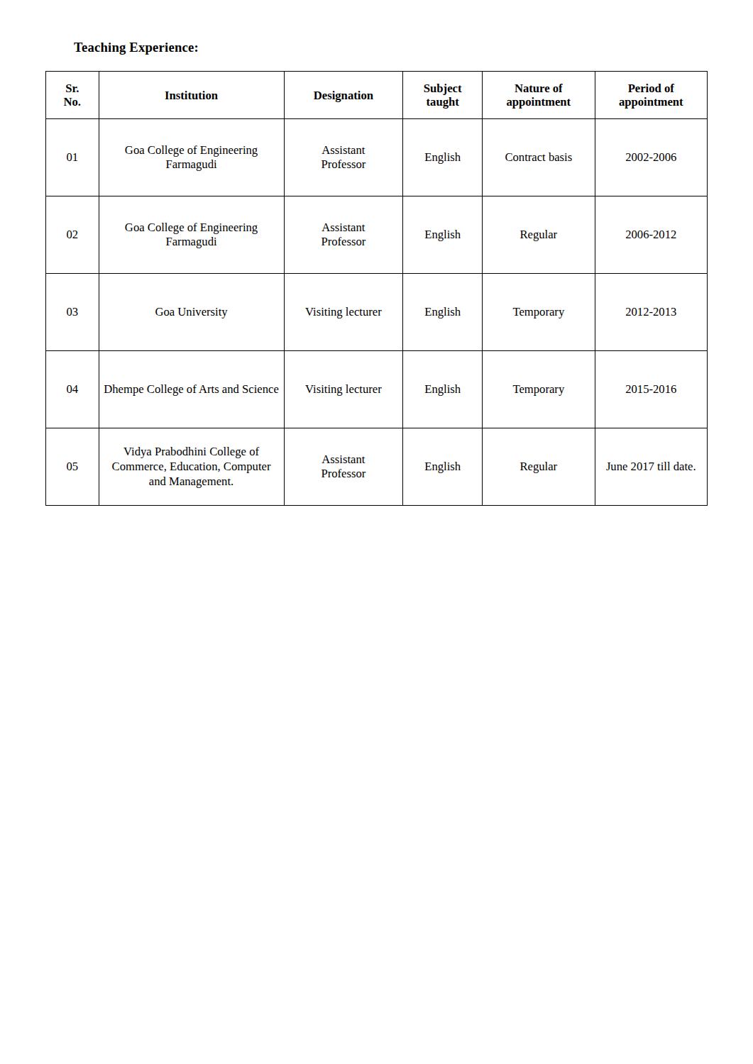Teaching Experience:
| Sr. No. | Institution | Designation | Subject taught | Nature of appointment | Period of appointment |
| --- | --- | --- | --- | --- | --- |
| 01 | Goa College of Engineering Farmagudi | Assistant Professor | English | Contract basis | 2002-2006 |
| 02 | Goa College of Engineering Farmagudi | Assistant Professor | English | Regular | 2006-2012 |
| 03 | Goa University | Visiting lecturer | English | Temporary | 2012-2013 |
| 04 | Dhempe College of Arts and Science | Visiting lecturer | English | Temporary | 2015-2016 |
| 05 | Vidya Prabodhini College of Commerce, Education, Computer and Management. | Assistant Professor | English | Regular | June 2017 till date. |